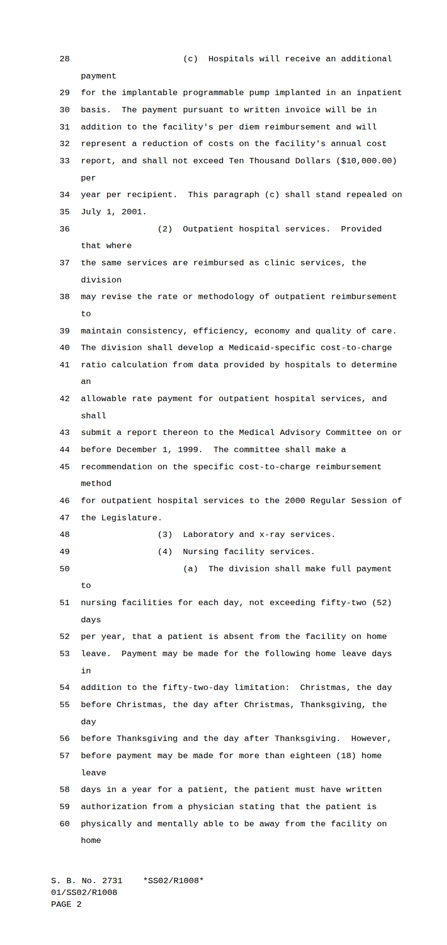(c) Hospitals will receive an additional payment
for the implantable programmable pump implanted in an inpatient
basis. The payment pursuant to written invoice will be in
addition to the facility's per diem reimbursement and will
represent a reduction of costs on the facility's annual cost
report, and shall not exceed Ten Thousand Dollars ($10,000.00) per
year per recipient. This paragraph (c) shall stand repealed on
July 1, 2001.
(2) Outpatient hospital services. Provided that where
the same services are reimbursed as clinic services, the division
may revise the rate or methodology of outpatient reimbursement to
maintain consistency, efficiency, economy and quality of care.
The division shall develop a Medicaid-specific cost-to-charge
ratio calculation from data provided by hospitals to determine an
allowable rate payment for outpatient hospital services, and shall
submit a report thereon to the Medical Advisory Committee on or
before December 1, 1999. The committee shall make a
recommendation on the specific cost-to-charge reimbursement method
for outpatient hospital services to the 2000 Regular Session of
the Legislature.
(3) Laboratory and x-ray services.
(4) Nursing facility services.
(a) The division shall make full payment to
nursing facilities for each day, not exceeding fifty-two (52) days
per year, that a patient is absent from the facility on home
leave. Payment may be made for the following home leave days in
addition to the fifty-two-day limitation: Christmas, the day
before Christmas, the day after Christmas, Thanksgiving, the day
before Thanksgiving and the day after Thanksgiving. However,
before payment may be made for more than eighteen (18) home leave
days in a year for a patient, the patient must have written
authorization from a physician stating that the patient is
physically and mentally able to be away from the facility on home
S. B. No. 2731 *SS02/R1008* 01/SS02/R1008 PAGE 2